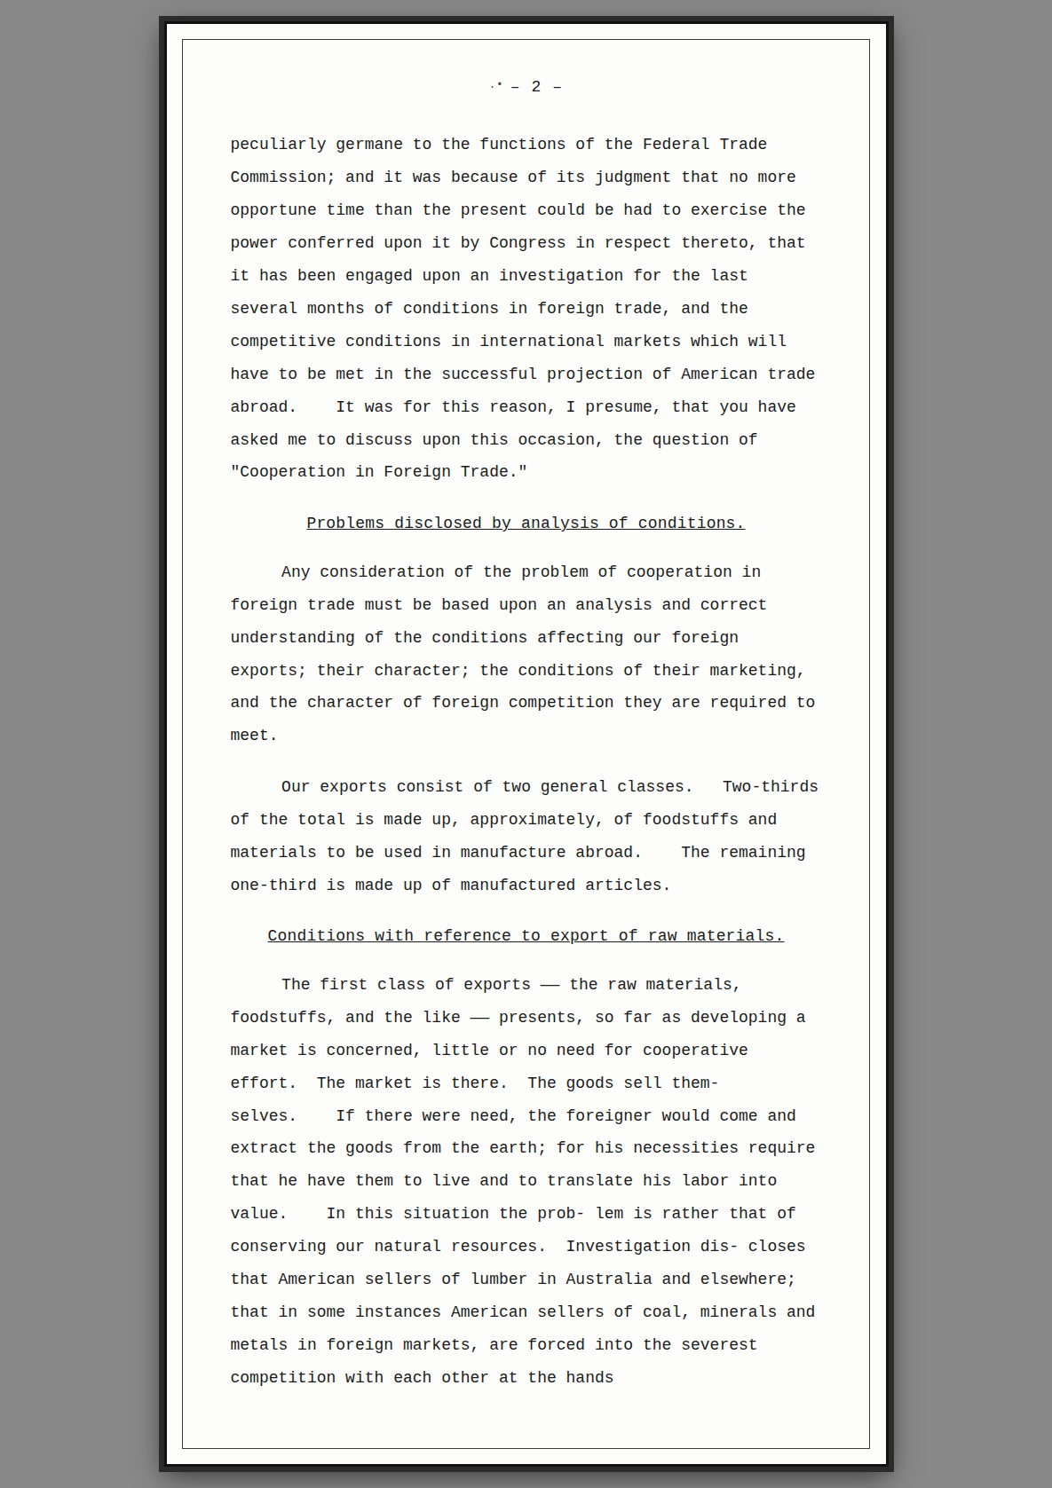.•– 2 –
peculiarly germane to the functions of the Federal Trade Commission; and it was because of its judgment that no more opportune time than the present could be had to exercise the power conferred upon it by Congress in respect thereto, that it has been engaged upon an investigation for the last several months of conditions in foreign trade, and the competitive conditions in international markets which will have to be met in the successful projection of American trade abroad. It was for this reason, I presume, that you have asked me to discuss upon this occasion, the question of "Cooperation in Foreign Trade."
Problems disclosed by analysis of conditions.
Any consideration of the problem of cooperation in foreign trade must be based upon an analysis and correct understanding of the conditions affecting our foreign exports; their character; the conditions of their marketing, and the character of foreign competition they are required to meet.
Our exports consist of two general classes. Two-thirds of the total is made up, approximately, of foodstuffs and materials to be used in manufacture abroad. The remaining one-third is made up of manufactured articles.
Conditions with reference to export of raw materials.
The first class of exports —— the raw materials, foodstuffs, and the like —— presents, so far as developing a market is concerned, little or no need for cooperative effort. The market is there. The goods sell them- selves. If there were need, the foreigner would come and extract the goods from the earth; for his necessities require that he have them to live and to translate his labor into value. In this situation the prob- lem is rather that of conserving our natural resources. Investigation dis- closes that American sellers of lumber in Australia and elsewhere; that in some instances American sellers of coal, minerals and metals in foreign markets, are forced into the severest competition with each other at the hands